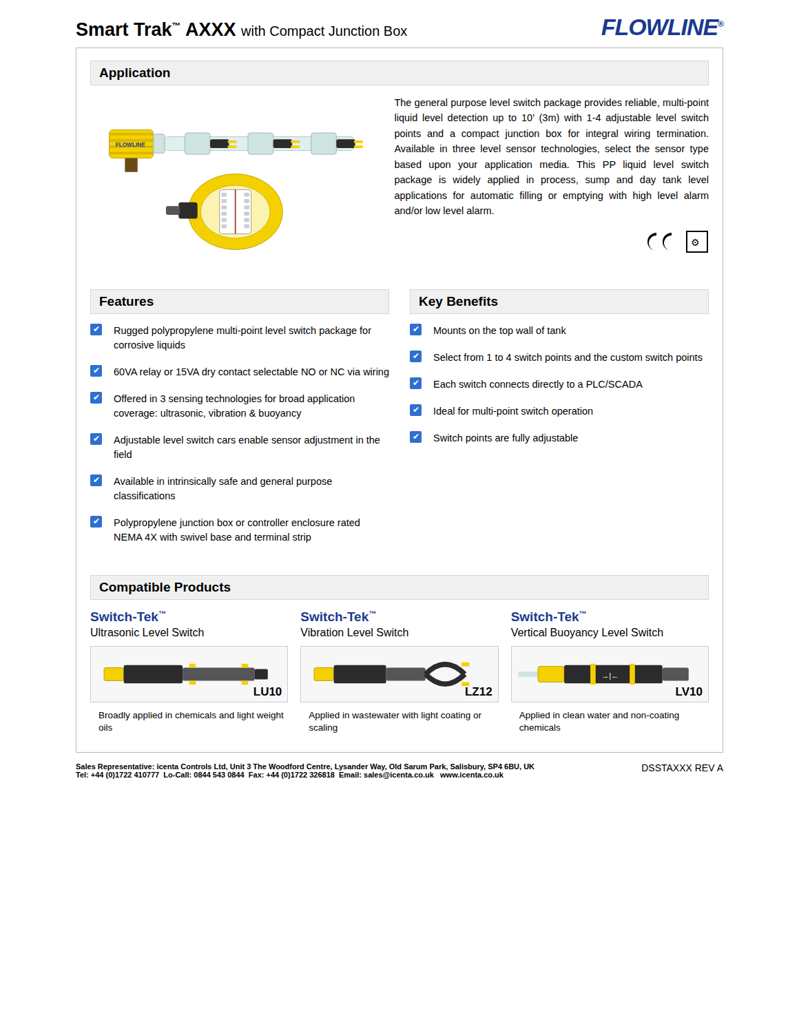Smart Trak™ AXXX with Compact Junction Box
FLOWLINE®
Application
FLOWLINE
The general purpose level switch package provides reliable, multi-point liquid level detection up to 10’ (3m) with 1-4 adjustable level switch points and a compact junction box for integral wiring termination. Available in three level sensor technologies, select the sensor type based upon your application media. This PP liquid level switch package is widely applied in process, sump and day tank level applications for automatic filling or emptying with high level alarm and/or low level alarm.
⚙
Features
Rugged polypropylene multi-point level switch package for corrosive liquids
60VA relay or 15VA dry contact selectable NO or NC via wiring
Offered in 3 sensing technologies for broad application coverage: ultrasonic, vibration & buoyancy
Adjustable level switch cars enable sensor adjustment in the field
Available in intrinsically safe and general purpose classifications
Polypropylene junction box or controller enclosure rated NEMA 4X with swivel base and terminal strip
Key Benefits
Mounts on the top wall of tank
Select from 1 to 4 switch points and the custom switch points
Each switch connects directly to a PLC/SCADA
Ideal for multi-point switch operation
Switch points are fully adjustable
Compatible Products
Switch-Tek™
Ultrasonic Level Switch
LU10
Broadly applied in chemicals and light weight oils
Switch-Tek™
Vibration Level Switch
LZ12
Applied in wastewater with light coating or scaling
Switch-Tek™
Vertical Buoyancy Level Switch
→|← LV10
Applied in clean water and non-coating chemicals
Sales Representative: icenta Controls Ltd, Unit 3 The Woodford Centre, Lysander Way, Old Sarum Park, Salisbury, SP4 6BU, UK
Tel: +44 (0)1722 410777 Lo-Call: 0844 543 0844 Fax: +44 (0)1722 326818 Email: sales@icenta.co.uk www.icenta.co.uk
DSSTAXXX REV A